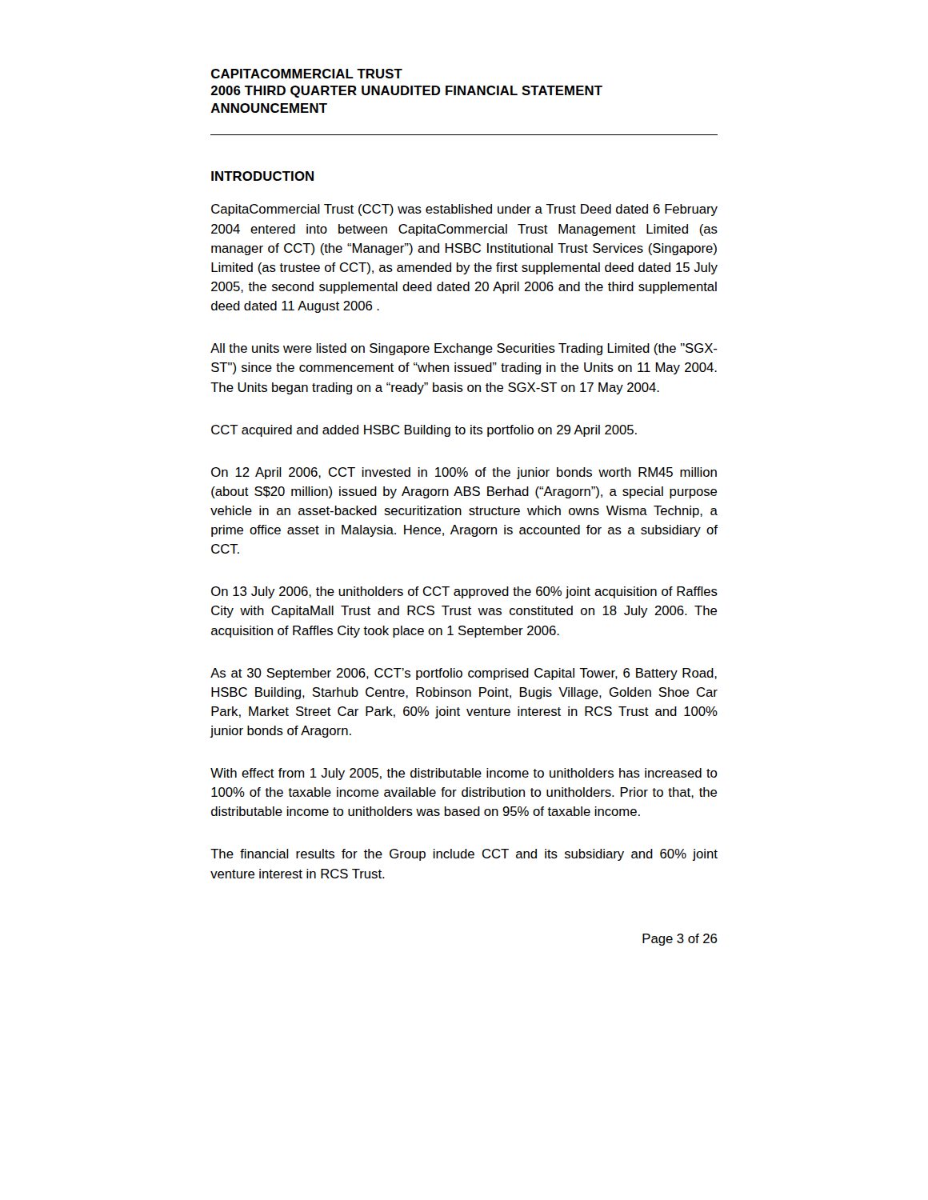CAPITACOMMERCIAL TRUST 2006 THIRD QUARTER UNAUDITED FINANCIAL STATEMENT ANNOUNCEMENT
INTRODUCTION
CapitaCommercial Trust (CCT) was established under a Trust Deed dated 6 February 2004 entered into between CapitaCommercial Trust Management Limited (as manager of CCT) (the “Manager”) and HSBC Institutional Trust Services (Singapore) Limited (as trustee of CCT), as amended by the first supplemental deed dated 15 July 2005, the second supplemental deed dated 20 April 2006 and the third supplemental deed dated 11 August 2006 .
All the units were listed on Singapore Exchange Securities Trading Limited (the "SGX-ST") since the commencement of “when issued” trading in the Units on 11 May 2004. The Units began trading on a “ready” basis on the SGX-ST on 17 May 2004.
CCT acquired and added HSBC Building to its portfolio on 29 April 2005.
On 12 April 2006, CCT invested in 100% of the junior bonds worth RM45 million (about S$20 million) issued by Aragorn ABS Berhad (“Aragorn”), a special purpose vehicle in an asset-backed securitization structure which owns Wisma Technip, a prime office asset in Malaysia. Hence, Aragorn is accounted for as a subsidiary of CCT.
On 13 July 2006, the unitholders of CCT approved the 60% joint acquisition of Raffles City with CapitaMall Trust and RCS Trust was constituted on 18 July 2006. The acquisition of Raffles City took place on 1 September 2006.
As at 30 September 2006, CCT’s portfolio comprised Capital Tower, 6 Battery Road, HSBC Building, Starhub Centre, Robinson Point, Bugis Village, Golden Shoe Car Park, Market Street Car Park, 60% joint venture interest in RCS Trust and 100% junior bonds of Aragorn.
With effect from 1 July 2005, the distributable income to unitholders has increased to 100% of the taxable income available for distribution to unitholders. Prior to that, the distributable income to unitholders was based on 95% of taxable income.
The financial results for the Group include CCT and its subsidiary and 60% joint venture interest in RCS Trust.
Page 3 of 26